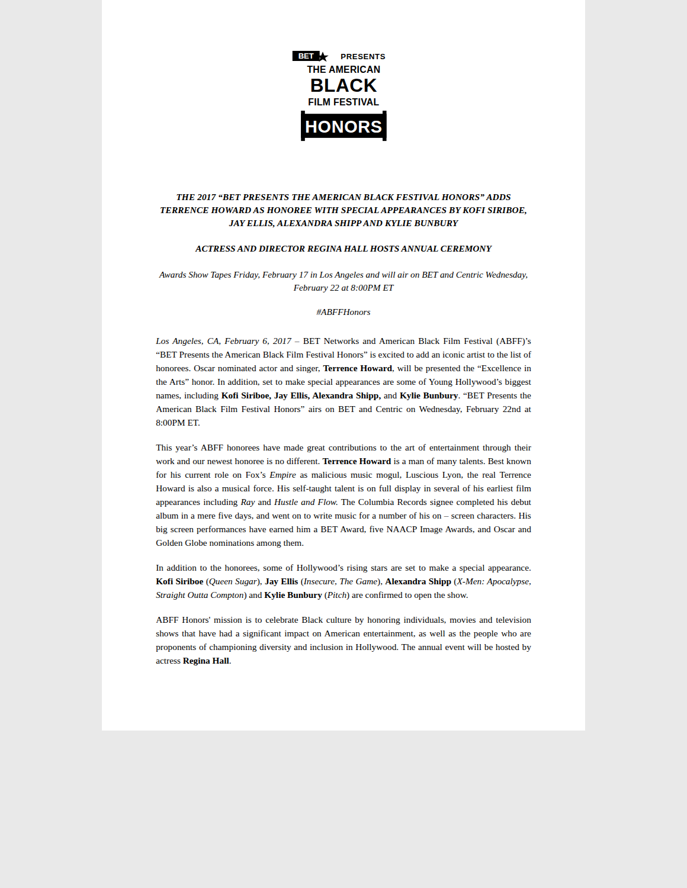BET Presents The American Black Film Festival Honors BET PRESENTS THE AMERICAN BLACK FILM FESTIVAL HONORS
THE 2017 “BET PRESENTS THE AMERICAN BLACK FESTIVAL HONORS” ADDS TERRENCE HOWARD AS HONOREE WITH SPECIAL APPEARANCES BY KOFI SIRIBOE, JAY ELLIS, ALEXANDRA SHIPP AND KYLIE BUNBURY
ACTRESS AND DIRECTOR REGINA HALL HOSTS ANNUAL CEREMONY
Awards Show Tapes Friday, February 17 in Los Angeles and will air on BET and Centric Wednesday, February 22 at 8:00PM ET
#ABFFHonors
Los Angeles, CA, February 6, 2017 – BET Networks and American Black Film Festival (ABFF)’s “BET Presents the American Black Film Festival Honors” is excited to add an iconic artist to the list of honorees. Oscar nominated actor and singer, Terrence Howard, will be presented the “Excellence in the Arts” honor. In addition, set to make special appearances are some of Young Hollywood’s biggest names, including Kofi Siriboe, Jay Ellis, Alexandra Shipp, and Kylie Bunbury. “BET Presents the American Black Film Festival Honors” airs on BET and Centric on Wednesday, February 22nd at 8:00PM ET.
This year’s ABFF honorees have made great contributions to the art of entertainment through their work and our newest honoree is no different. Terrence Howard is a man of many talents. Best known for his current role on Fox’s Empire as malicious music mogul, Luscious Lyon, the real Terrence Howard is also a musical force. His self-taught talent is on full display in several of his earliest film appearances including Ray and Hustle and Flow. The Columbia Records signee completed his debut album in a mere five days, and went on to write music for a number of his on – screen characters. His big screen performances have earned him a BET Award, five NAACP Image Awards, and Oscar and Golden Globe nominations among them.
In addition to the honorees, some of Hollywood’s rising stars are set to make a special appearance. Kofi Siriboe (Queen Sugar), Jay Ellis (Insecure, The Game), Alexandra Shipp (X-Men: Apocalypse, Straight Outta Compton) and Kylie Bunbury (Pitch) are confirmed to open the show.
ABFF Honors' mission is to celebrate Black culture by honoring individuals, movies and television shows that have had a significant impact on American entertainment, as well as the people who are proponents of championing diversity and inclusion in Hollywood. The annual event will be hosted by actress Regina Hall.